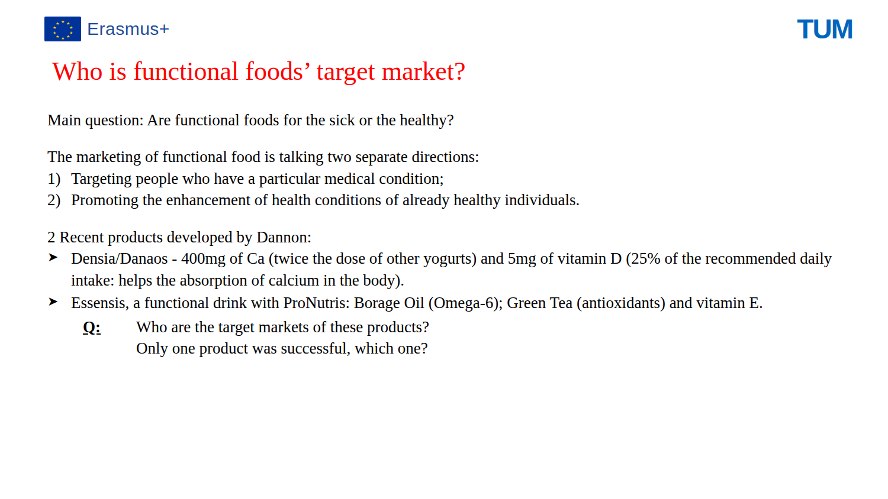★ ★ ★ ★ ★ ★ ★ ★ ★ ★
Erasmus+
TUM
Who is functional foods’ target market?
Main question: Are functional foods for the sick or the healthy?
The marketing of functional food is talking two separate directions:
1) Targeting people who have a particular medical condition;
2) Promoting the enhancement of health conditions of already healthy individuals.
2 Recent products developed by Dannon:
Densia/Danaos - 400mg of Ca (twice the dose of other yogurts) and 5mg of vitamin D (25% of the recommended daily intake: helps the absorption of calcium in the body).
Essensis, a functional drink with ProNutris: Borage Oil (Omega-6); Green Tea (antioxidants) and vitamin E.
Q:
Who are the target markets of these products?
Q:
Only one product was successful, which one?